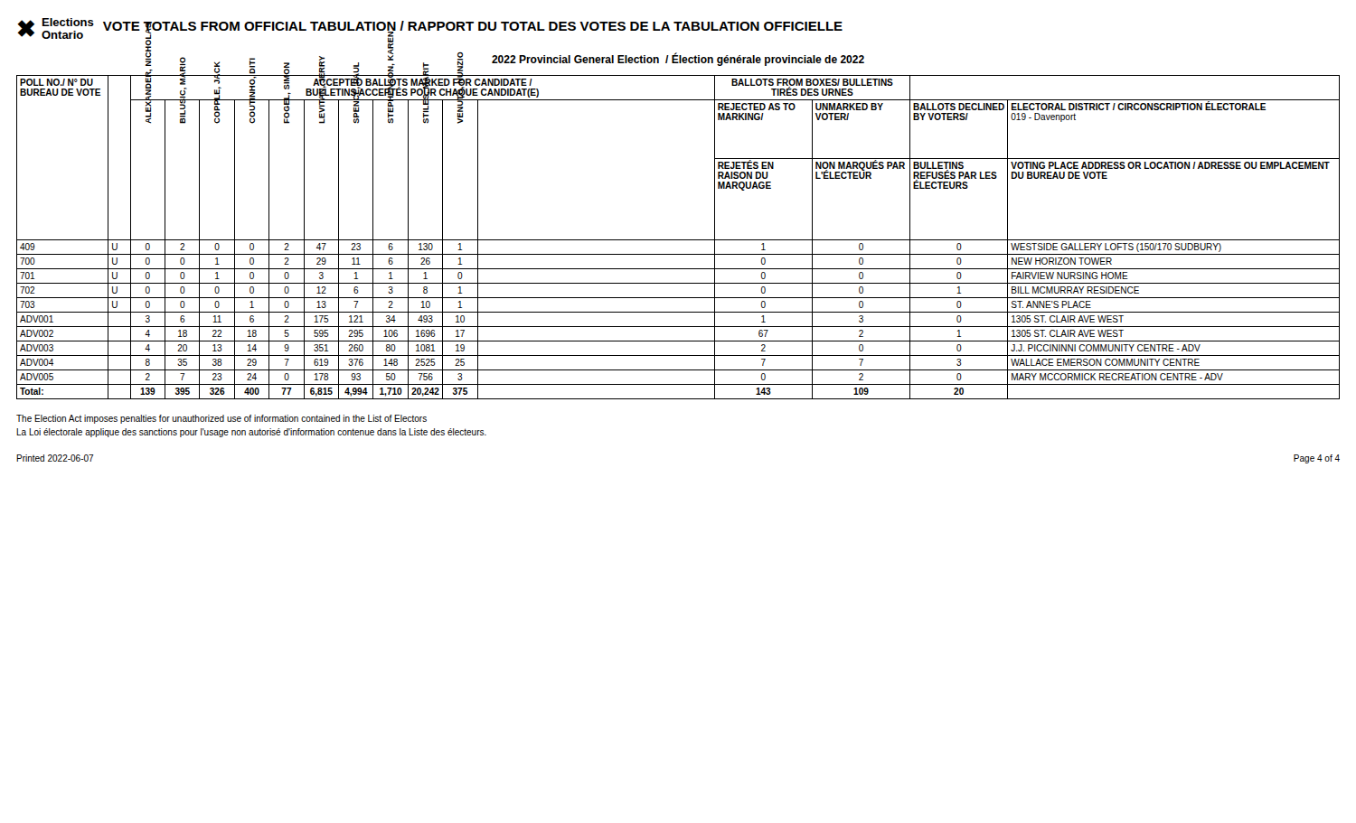✖ Elections
Ontario
VOTE TOTALS FROM OFFICIAL TABULATION / RAPPORT DU TOTAL DES VOTES DE LA TABULATION OFFICIELLE
2022 Provincial General Election / Élection générale provinciale de 2022
| POLL NO./ N° DU BUREAU DE VOTE | | ACCEPTED BALLOTS MARKED FOR CANDIDATE / BULLETINS ACCEPTÉS POUR CHAQUE CANDIDAT(E) | BALLOTS FROM BOXES/ BULLETINS TIRÉS DES URNES | |
| --- | --- | --- | --- | --- |
| ALEXANDER, NICHOLAS | BILUSIC, MARIO | COPPLE, JACK | COUTINHO, DITI | FOGEL, SIMON | LEVITAN, JERRY | SPENCE, PAUL | STEPHENSON, KAREN | STILES, MARIT | VENUTO, NUNZIO | | REJECTED AS TO MARKING/ | UNMARKED BY VOTER/ | BALLOTS DECLINED BY VOTERS/ | ELECTORAL DISTRICT / CIRCONSCRIPTION ÉLECTORALE 019 - Davenport |
| REJETÉS EN RAISON DU MARQUAGE | NON MARQUÉS PAR L'ÉLECTEUR | BULLETINS REFUSÉS PAR LES ÉLECTEURS | VOTING PLACE ADDRESS OR LOCATION / ADRESSE OU EMPLACEMENT DU BUREAU DE VOTE |
| 409 | U | 0 | 2 | 0 | 0 | 2 | 47 | 23 | 6 | 130 | 1 | | 1 | 0 | 0 | WESTSIDE GALLERY LOFTS (150/170 SUDBURY) |
| 700 | U | 0 | 0 | 1 | 0 | 2 | 29 | 11 | 6 | 26 | 1 | | 0 | 0 | 0 | NEW HORIZON TOWER |
| 701 | U | 0 | 0 | 1 | 0 | 0 | 3 | 1 | 1 | 1 | 0 | | 0 | 0 | 0 | FAIRVIEW NURSING HOME |
| 702 | U | 0 | 0 | 0 | 0 | 0 | 12 | 6 | 3 | 8 | 1 | | 0 | 0 | 1 | BILL MCMURRAY RESIDENCE |
| 703 | U | 0 | 0 | 0 | 1 | 0 | 13 | 7 | 2 | 10 | 1 | | 0 | 0 | 0 | ST. ANNE'S PLACE |
| ADV001 | | 3 | 6 | 11 | 6 | 2 | 175 | 121 | 34 | 493 | 10 | | 1 | 3 | 0 | 1305 ST. CLAIR AVE WEST |
| ADV002 | | 4 | 18 | 22 | 18 | 5 | 595 | 295 | 106 | 1696 | 17 | | 67 | 2 | 1 | 1305 ST. CLAIR AVE WEST |
| ADV003 | | 4 | 20 | 13 | 14 | 9 | 351 | 260 | 80 | 1081 | 19 | | 2 | 0 | 0 | J.J. PICCININNI COMMUNITY CENTRE - ADV |
| ADV004 | | 8 | 35 | 38 | 29 | 7 | 619 | 376 | 148 | 2525 | 25 | | 7 | 7 | 3 | WALLACE EMERSON COMMUNITY CENTRE |
| ADV005 | | 2 | 7 | 23 | 24 | 0 | 178 | 93 | 50 | 756 | 3 | | 0 | 2 | 0 | MARY MCCORMICK RECREATION CENTRE - ADV |
| Total: | | 139 | 395 | 326 | 400 | 77 | 6,815 | 4,994 | 1,710 | 20,242 | 375 | | 143 | 109 | 20 | |
The Election Act imposes penalties for unauthorized use of information contained in the List of Electors
La Loi électorale applique des sanctions pour l'usage non autorisé d'information contenue dans la Liste des électeurs.
Printed 2022-06-07 Page 4 of 4